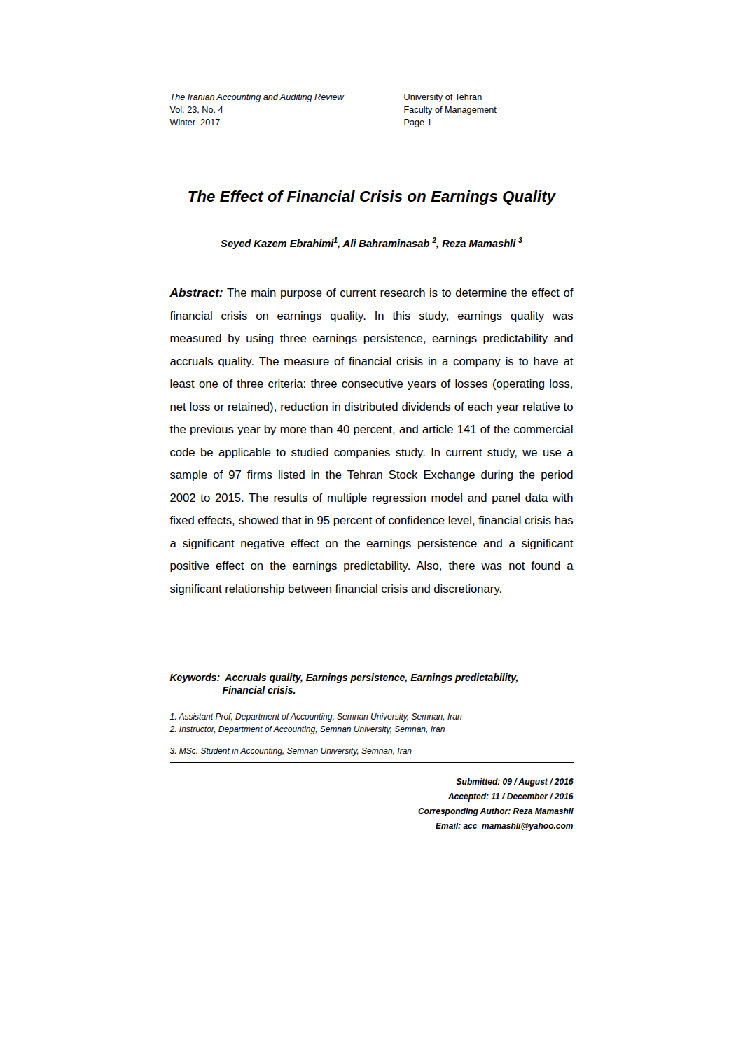| The Iranian Accounting and Auditing Review | University of Tehran |
| Vol. 23, No. 4 | Faculty of Management |
| Winter 2017 | Page 1 |
The Effect of Financial Crisis on Earnings Quality
Seyed Kazem Ebrahimi1, Ali Bahraminasab 2, Reza Mamashli 3
Abstract: The main purpose of current research is to determine the effect of financial crisis on earnings quality. In this study, earnings quality was measured by using three earnings persistence, earnings predictability and accruals quality. The measure of financial crisis in a company is to have at least one of three criteria: three consecutive years of losses (operating loss, net loss or retained), reduction in distributed dividends of each year relative to the previous year by more than 40 percent, and article 141 of the commercial code be applicable to studied companies study. In current study, we use a sample of 97 firms listed in the Tehran Stock Exchange during the period 2002 to 2015. The results of multiple regression model and panel data with fixed effects, showed that in 95 percent of confidence level, financial crisis has a significant negative effect on the earnings persistence and a significant positive effect on the earnings predictability. Also, there was not found a significant relationship between financial crisis and discretionary.
Keywords: Accruals quality, Earnings persistence, Earnings predictability, Financial crisis.
1. Assistant Prof, Department of Accounting, Semnan University, Semnan, Iran
2. Instructor, Department of Accounting, Semnan University, Semnan, Iran
3. MSc. Student in Accounting, Semnan University, Semnan, Iran
Submitted: 09 / August / 2016
Accepted: 11 / December / 2016
Corresponding Author: Reza Mamashli
Email: acc_mamashli@yahoo.com